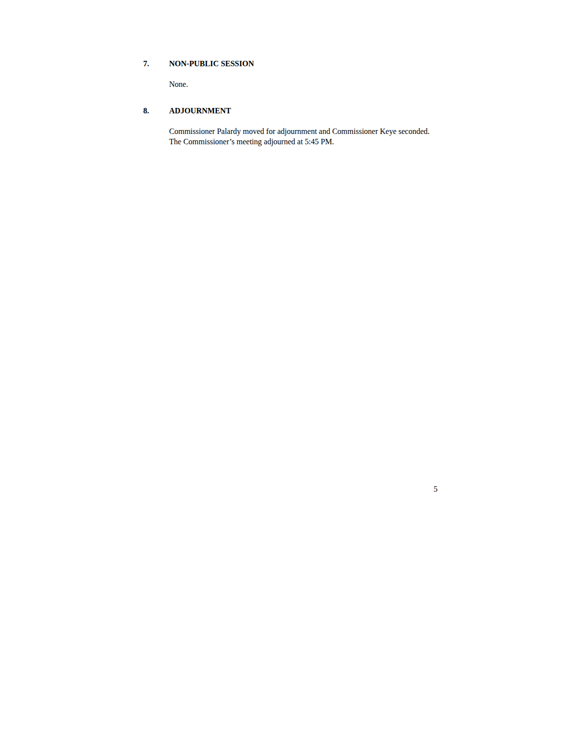7. NON-PUBLIC SESSION
None.
8. ADJOURNMENT
Commissioner Palardy moved for adjournment and Commissioner Keye seconded. The Commissioner’s meeting adjourned at 5:45 PM.
5